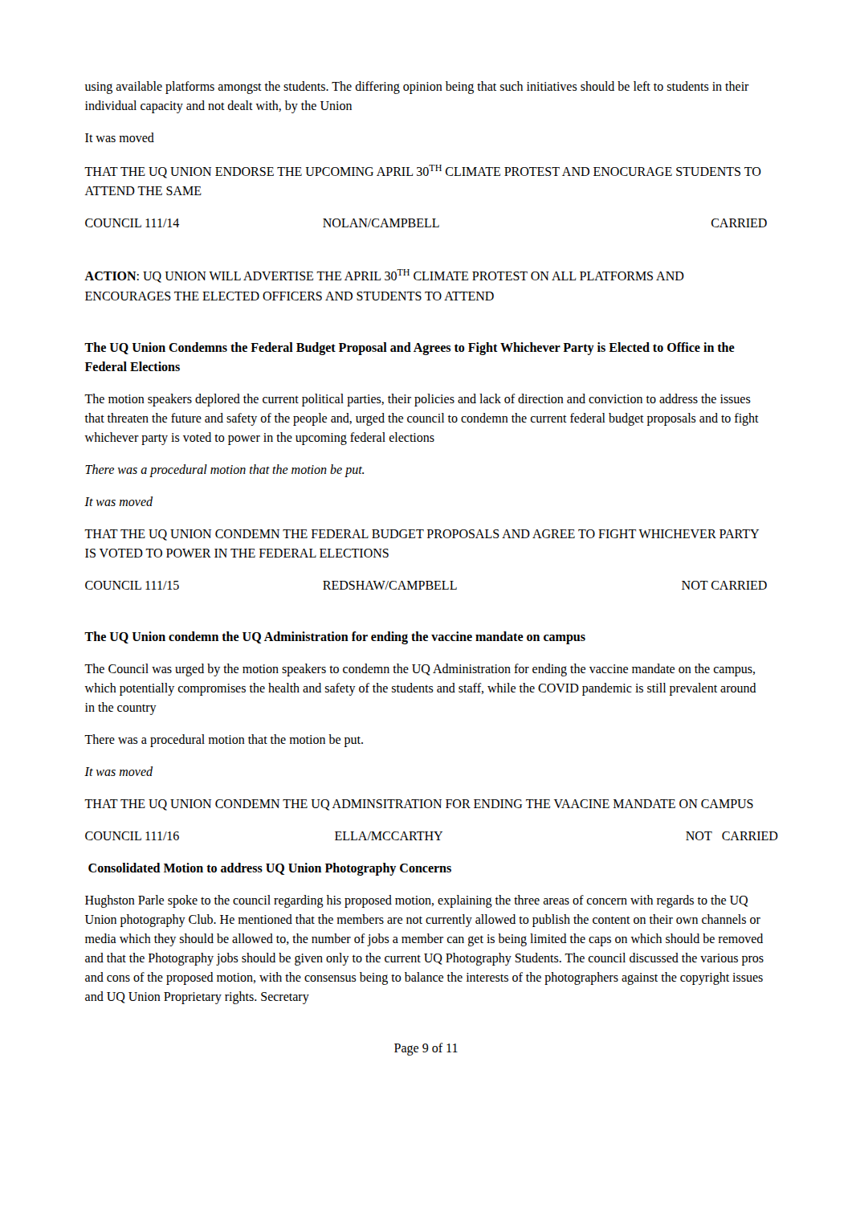using available platforms amongst the students. The differing opinion being that such initiatives should be left to students in their individual capacity and not dealt with, by the Union
It was moved
THAT THE UQ UNION ENDORSE THE UPCOMING APRIL 30TH CLIMATE PROTEST AND ENOCURAGE STUDENTS TO ATTEND THE SAME
COUNCIL 111/14
NOLAN/CAMPBELL
CARRIED
ACTION: UQ UNION WILL ADVERTISE THE APRIL 30TH CLIMATE PROTEST ON ALL PLATFORMS AND ENCOURAGES THE ELECTED OFFICERS AND STUDENTS TO ATTEND
The UQ Union Condemns the Federal Budget Proposal and Agrees to Fight Whichever Party is Elected to Office in the Federal Elections
The motion speakers deplored the current political parties, their policies and lack of direction and conviction to address the issues that threaten the future and safety of the people and, urged the council to condemn the current federal budget proposals and to fight whichever party is voted to power in the upcoming federal elections
There was a procedural motion that the motion be put.
It was moved
THAT THE UQ UNION CONDEMN THE FEDERAL BUDGET PROPOSALS AND AGREE TO FIGHT WHICHEVER PARTY IS VOTED TO POWER IN THE FEDERAL ELECTIONS
COUNCIL 111/15
REDSHAW/CAMPBELL
NOT CARRIED
The UQ Union condemn the UQ Administration for ending the vaccine mandate on campus
The Council was urged by the motion speakers to condemn the UQ Administration for ending the vaccine mandate on the campus, which potentially compromises the health and safety of the students and staff, while the COVID pandemic is still prevalent around in the country
There was a procedural motion that the motion be put.
It was moved
THAT THE UQ UNION CONDEMN THE UQ ADMINSITRATION FOR ENDING THE VAACINE MANDATE ON CAMPUS
COUNCIL 111/16
ELLA/MCCARTHY
NOT CARRIED
Consolidated Motion to address UQ Union Photography Concerns
Hughston Parle spoke to the council regarding his proposed motion, explaining the three areas of concern with regards to the UQ Union photography Club. He mentioned that the members are not currently allowed to publish the content on their own channels or media which they should be allowed to, the number of jobs a member can get is being limited the caps on which should be removed and that the Photography jobs should be given only to the current UQ Photography Students. The council discussed the various pros and cons of the proposed motion, with the consensus being to balance the interests of the photographers against the copyright issues and UQ Union Proprietary rights. Secretary
Page 9 of 11